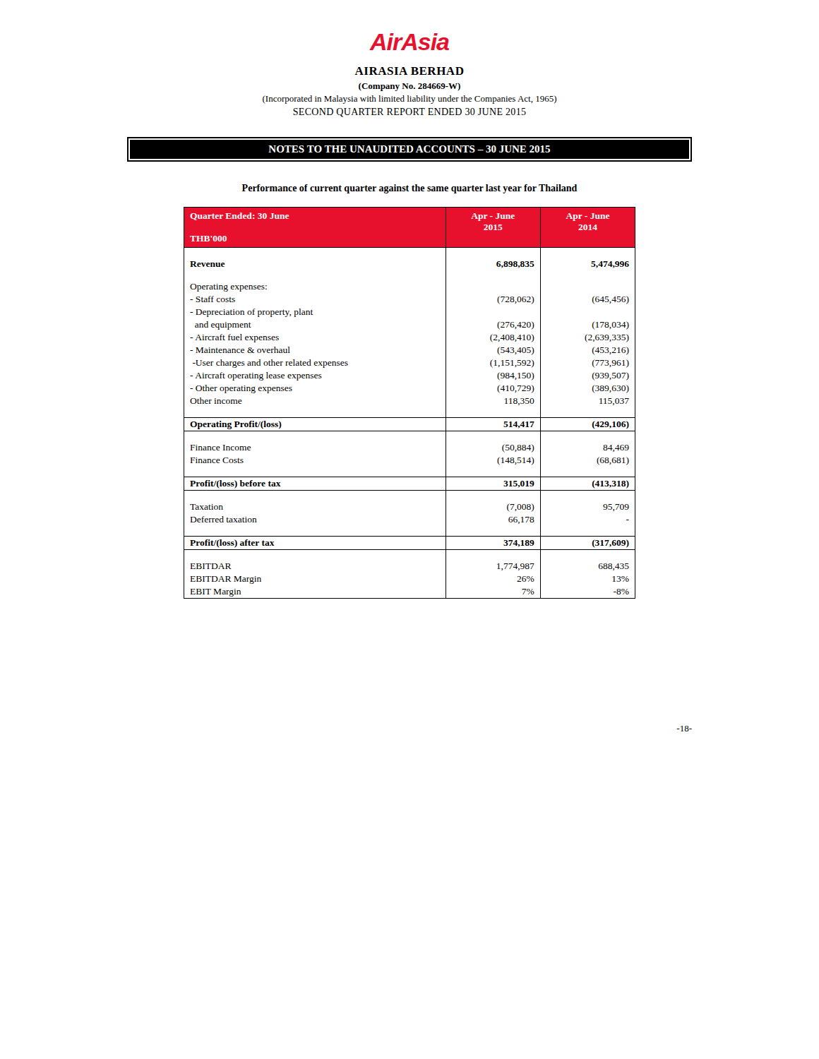Air Asia
AIRASIA BERHAD
(Company No. 284669-W)
(Incorporated in Malaysia with limited liability under the Companies Act, 1965)
SECOND QUARTER REPORT ENDED 30 JUNE 2015
NOTES TO THE UNAUDITED ACCOUNTS – 30 JUNE 2015
Performance of current quarter against the same quarter last year for Thailand
| Quarter Ended: 30 June THB'000 | Apr - June 2015 | Apr - June 2014 |
| --- | --- | --- |
| Revenue | 6,898,835 | 5,474,996 |
| Operating expenses: | | |
| - Staff costs | (728,062) | (645,456) |
| - Depreciation of property, plant | | |
| and equipment | (276,420) | (178,034) |
| - Aircraft fuel expenses | (2,408,410) | (2,639,335) |
| - Maintenance & overhaul | (543,405) | (453,216) |
| -User charges and other related expenses | (1,151,592) | (773,961) |
| - Aircraft operating lease expenses | (984,150) | (939,507) |
| - Other operating expenses | (410,729) | (389,630) |
| Other income | 118,350 | 115,037 |
| Operating Profit/(loss) | 514,417 | (429,106) |
| Finance Income | (50,884) | 84,469 |
| Finance Costs | (148,514) | (68,681) |
| Profit/(loss) before tax | 315,019 | (413,318) |
| Taxation | (7,008) | 95,709 |
| Deferred taxation | 66,178 | - |
| Profit/(loss) after tax | 374,189 | (317,609) |
| EBITDAR | 1,774,987 | 688,435 |
| EBITDAR Margin | 26% | 13% |
| EBIT Margin | 7% | -8% |
-18-